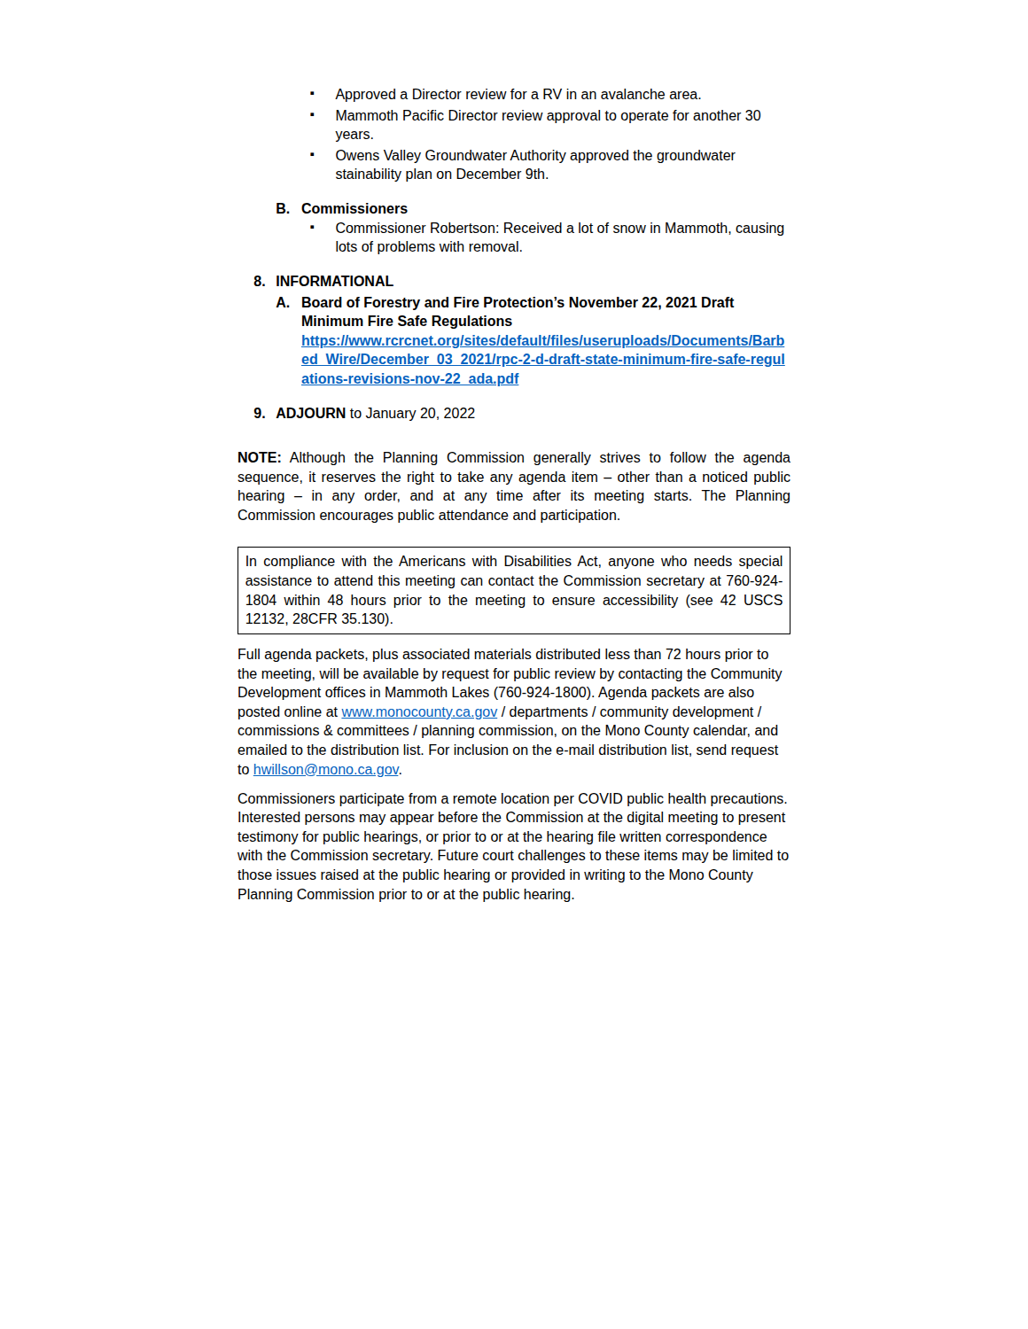Approved a Director review for a RV in an avalanche area.
Mammoth Pacific Director review approval to operate for another 30 years.
Owens Valley Groundwater Authority approved the groundwater stainability plan on December 9th.
B.
Commissioners
Commissioner Robertson: Received a lot of snow in Mammoth, causing lots of problems with removal.
8.
INFORMATIONAL
A.
Board of Forestry and Fire Protection’s November 22, 2021 Draft Minimum Fire Safe Regulations
https://www.rcrcnet.org/sites/default/files/useruploads/Documents/Barbed_Wire/December_03_2021/rpc-2-d-draft-state-minimum-fire-safe-regulations-revisions-nov-22_ada.pdf
9.
ADJOURN to January 20, 2022
NOTE: Although the Planning Commission generally strives to follow the agenda sequence, it reserves the right to take any agenda item – other than a noticed public hearing – in any order, and at any time after its meeting starts. The Planning Commission encourages public attendance and participation.
In compliance with the Americans with Disabilities Act, anyone who needs special assistance to attend this meeting can contact the Commission secretary at 760-924-1804 within 48 hours prior to the meeting to ensure accessibility (see 42 USCS 12132, 28CFR 35.130).
Full agenda packets, plus associated materials distributed less than 72 hours prior to the meeting, will be available by request for public review by contacting the Community Development offices in Mammoth Lakes (760-924-1800). Agenda packets are also posted online at www.monocounty.ca.gov / departments / community development / commissions & committees / planning commission, on the Mono County calendar, and emailed to the distribution list. For inclusion on the e-mail distribution list, send request to hwillson@mono.ca.gov.
Commissioners participate from a remote location per COVID public health precautions. Interested persons may appear before the Commission at the digital meeting to present testimony for public hearings, or prior to or at the hearing file written correspondence with the Commission secretary. Future court challenges to these items may be limited to those issues raised at the public hearing or provided in writing to the Mono County Planning Commission prior to or at the public hearing.